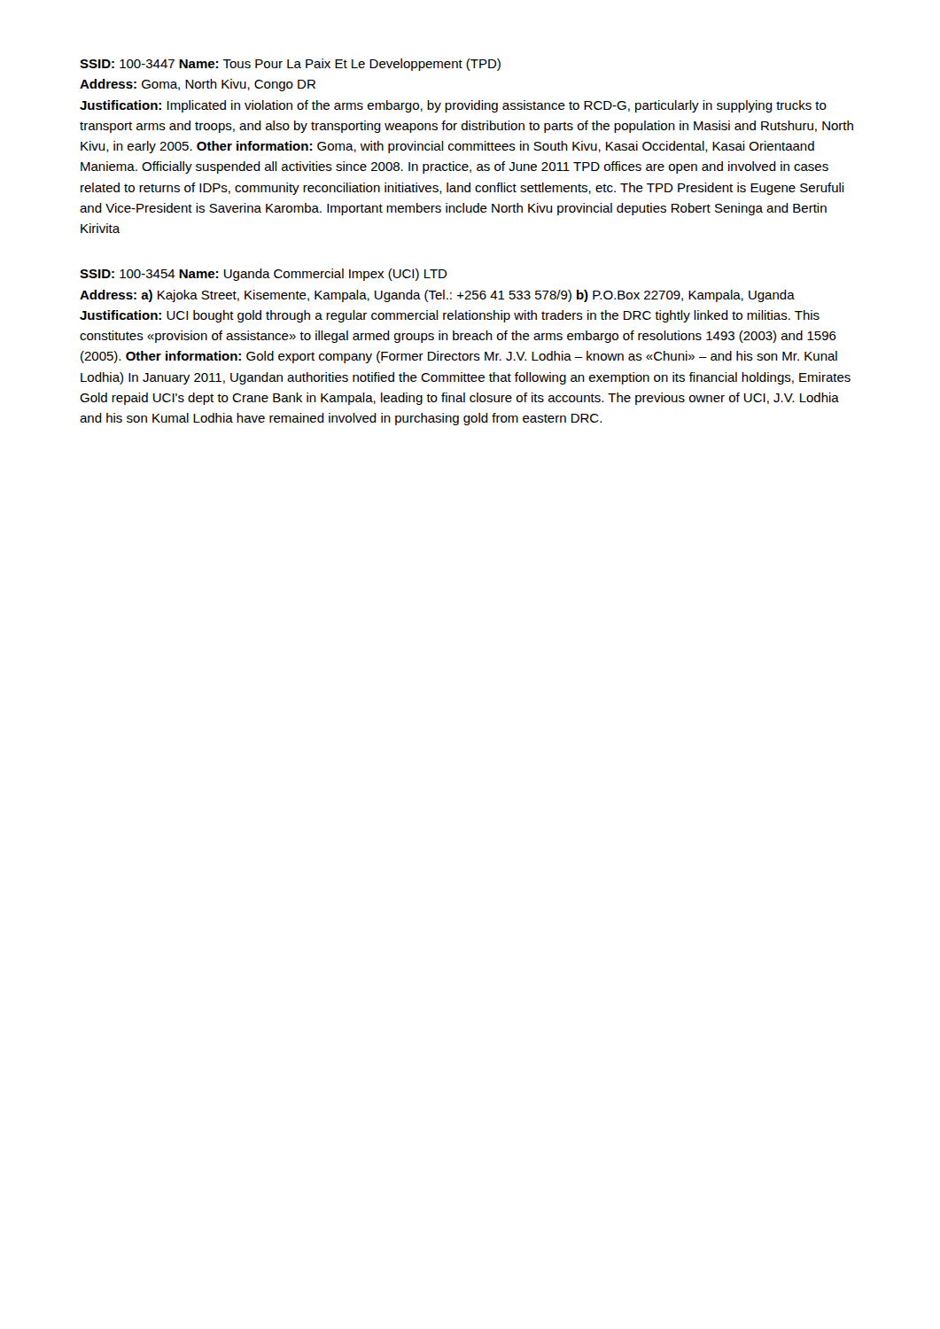SSID: 100-3447 Name: Tous Pour La Paix Et Le Developpement (TPD)
Address: Goma, North Kivu, Congo DR
Justification: Implicated in violation of the arms embargo, by providing assistance to RCD-G, particularly in supplying trucks to transport arms and troops, and also by transporting weapons for distribution to parts of the population in Masisi and Rutshuru, North Kivu, in early 2005. Other information: Goma, with provincial committees in South Kivu, Kasai Occidental, Kasai Orientaand Maniema. Officially suspended all activities since 2008. In practice, as of June 2011 TPD offices are open and involved in cases related to returns of IDPs, community reconciliation initiatives, land conflict settlements, etc. The TPD President is Eugene Serufuli and Vice-President is Saverina Karomba. Important members include North Kivu provincial deputies Robert Seninga and Bertin Kirivita
SSID: 100-3454 Name: Uganda Commercial Impex (UCI) LTD
Address: a) Kajoka Street, Kisemente, Kampala, Uganda (Tel.: +256 41 533 578/9) b) P.O.Box 22709, Kampala, Uganda
Justification: UCI bought gold through a regular commercial relationship with traders in the DRC tightly linked to militias. This constitutes «provision of assistance» to illegal armed groups in breach of the arms embargo of resolutions 1493 (2003) and 1596 (2005). Other information: Gold export company (Former Directors Mr. J.V. Lodhia – known as «Chuni» – and his son Mr. Kunal Lodhia) In January 2011, Ugandan authorities notified the Committee that following an exemption on its financial holdings, Emirates Gold repaid UCI's dept to Crane Bank in Kampala, leading to final closure of its accounts. The previous owner of UCI, J.V. Lodhia and his son Kumal Lodhia have remained involved in purchasing gold from eastern DRC.